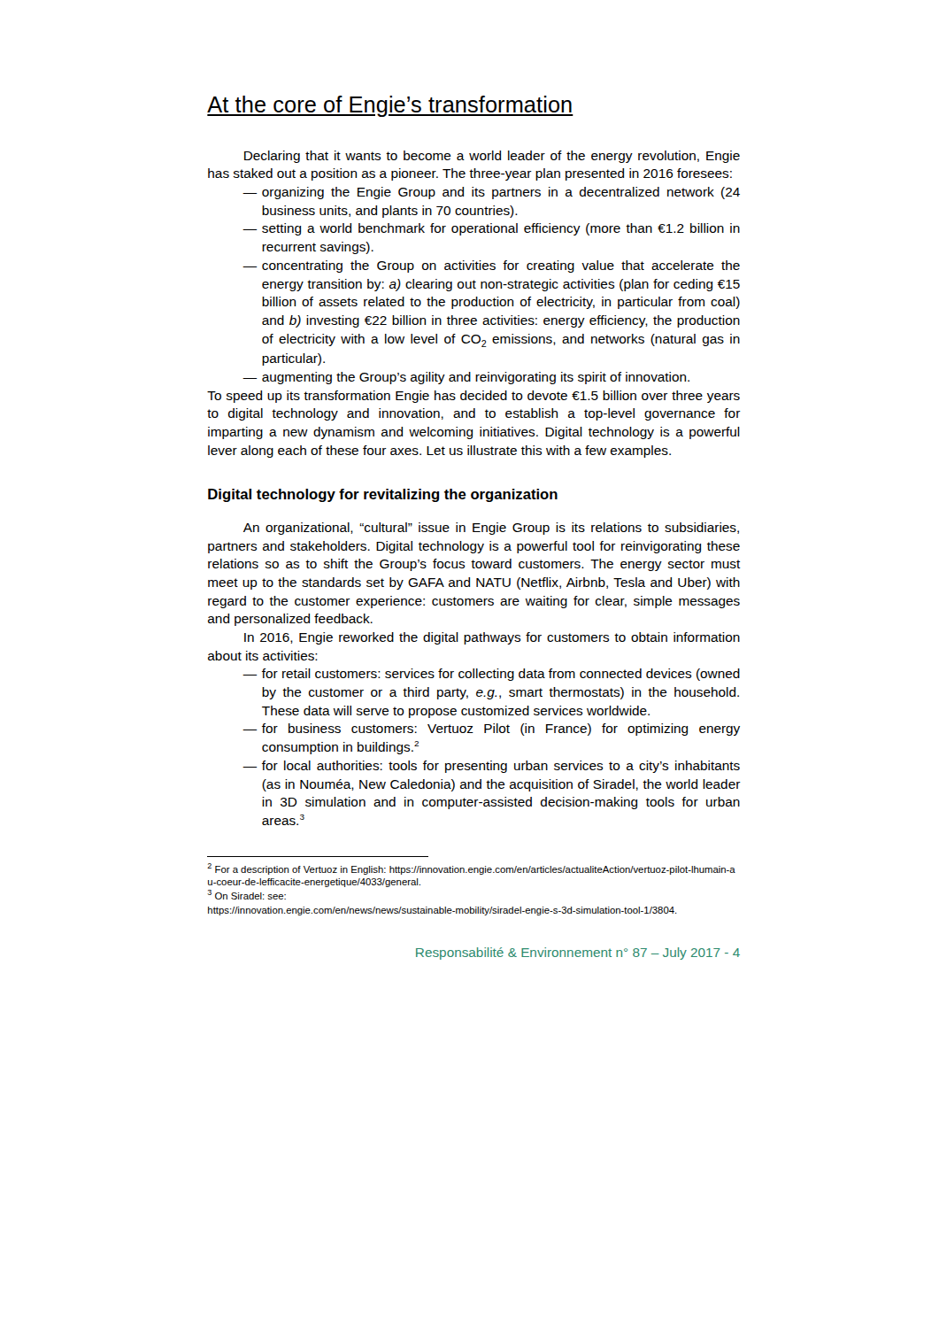At the core of Engie’s transformation
Declaring that it wants to become a world leader of the energy revolution, Engie has staked out a position as a pioneer. The three-year plan presented in 2016 foresees:
organizing the Engie Group and its partners in a decentralized network (24 business units, and plants in 70 countries).
setting a world benchmark for operational efficiency (more than €1.2 billion in recurrent savings).
concentrating the Group on activities for creating value that accelerate the energy transition by: a) clearing out non-strategic activities (plan for ceding €15 billion of assets related to the production of electricity, in particular from coal) and b) investing €22 billion in three activities: energy efficiency, the production of electricity with a low level of CO2 emissions, and networks (natural gas in particular).
augmenting the Group’s agility and reinvigorating its spirit of innovation.
To speed up its transformation Engie has decided to devote €1.5 billion over three years to digital technology and innovation, and to establish a top-level governance for imparting a new dynamism and welcoming initiatives. Digital technology is a powerful lever along each of these four axes. Let us illustrate this with a few examples.
Digital technology for revitalizing the organization
An organizational, “cultural” issue in Engie Group is its relations to subsidiaries, partners and stakeholders. Digital technology is a powerful tool for reinvigorating these relations so as to shift the Group’s focus toward customers. The energy sector must meet up to the standards set by GAFA and NATU (Netflix, Airbnb, Tesla and Uber) with regard to the customer experience: customers are waiting for clear, simple messages and personalized feedback.
In 2016, Engie reworked the digital pathways for customers to obtain information about its activities:
for retail customers: services for collecting data from connected devices (owned by the customer or a third party, e.g., smart thermostats) in the household. These data will serve to propose customized services worldwide.
for business customers: Vertuoz Pilot (in France) for optimizing energy consumption in buildings.2
for local authorities: tools for presenting urban services to a city’s inhabitants (as in Nouméa, New Caledonia) and the acquisition of Siradel, the world leader in 3D simulation and in computer-assisted decision-making tools for urban areas.3
2 For a description of Vertuoz in English: https://innovation.engie.com/en/articles/actualiteAction/vertuoz-pilot-lhumain-au-coeur-de-lefficacite-energetique/4033/general.
3 On Siradel: see:
https://innovation.engie.com/en/news/news/sustainable-mobility/siradel-engie-s-3d-simulation-tool-1/3804.
Responsabilité & Environnement n° 87 – July 2017 - 4